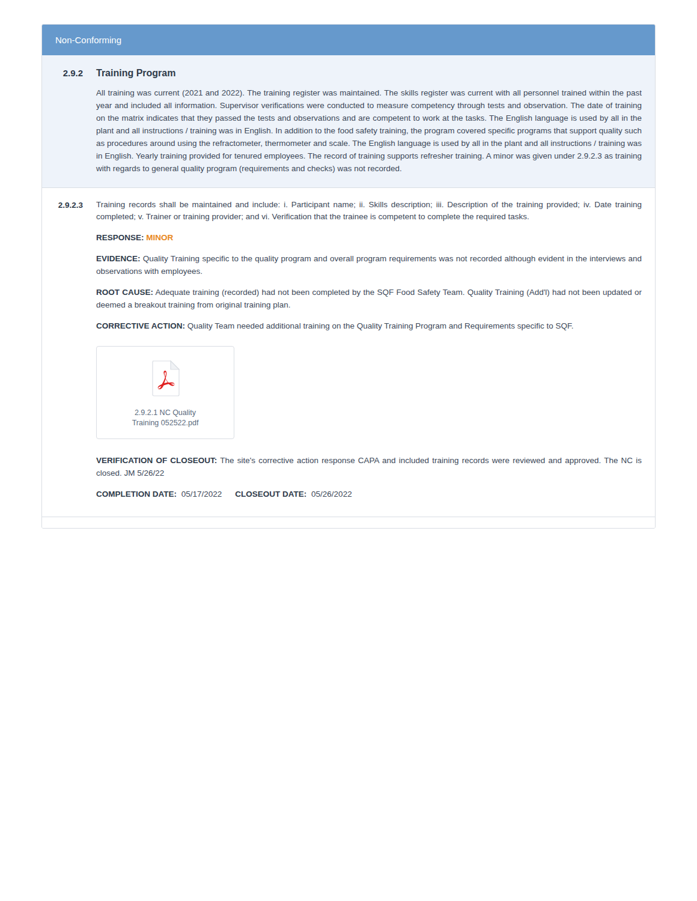Non-Conforming
2.9.2 Training Program
All training was current (2021 and 2022). The training register was maintained. The skills register was current with all personnel trained within the past year and included all information. Supervisor verifications were conducted to measure competency through tests and observation. The date of training on the matrix indicates that they passed the tests and observations and are competent to work at the tasks. The English language is used by all in the plant and all instructions / training was in English. In addition to the food safety training, the program covered specific programs that support quality such as procedures around using the refractometer, thermometer and scale. The English language is used by all in the plant and all instructions / training was in English. Yearly training provided for tenured employees. The record of training supports refresher training. A minor was given under 2.9.2.3 as training with regards to general quality program (requirements and checks) was not recorded.
2.9.2.3
Training records shall be maintained and include: i. Participant name; ii. Skills description; iii. Description of the training provided; iv. Date training completed; v. Trainer or training provider; and vi. Verification that the trainee is competent to complete the required tasks.
RESPONSE: MINOR
EVIDENCE: Quality Training specific to the quality program and overall program requirements was not recorded although evident in the interviews and observations with employees.
ROOT CAUSE: Adequate training (recorded) had not been completed by the SQF Food Safety Team. Quality Training (Add'l) had not been updated or deemed a breakout training from original training plan.
CORRECTIVE ACTION: Quality Team needed additional training on the Quality Training Program and Requirements specific to SQF.
2.9.2.1 NC Quality
Training 052522.pdf
VERIFICATION OF CLOSEOUT: The site's corrective action response CAPA and included training records were reviewed and approved. The NC is closed. JM 5/26/22
COMPLETION DATE: 05/17/2022 CLOSEOUT DATE: 05/26/2022